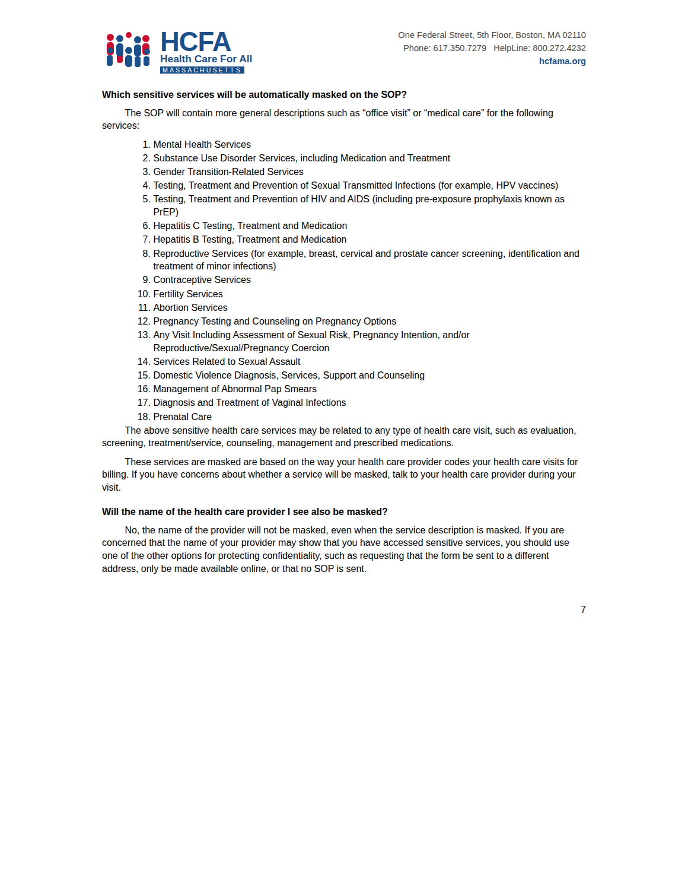HCFA
Health Care For All
MASSACHUSETTS
One Federal Street, 5th Floor, Boston, MA 02110
Phone: 617.350.7279 HelpLine: 800.272.4232
hcfama.org
Which sensitive services will be automatically masked on the SOP?
The SOP will contain more general descriptions such as “office visit” or “medical care” for the following services:
Mental Health Services
Substance Use Disorder Services, including Medication and Treatment
Gender Transition-Related Services
Testing, Treatment and Prevention of Sexual Transmitted Infections (for example, HPV vaccines)
Testing, Treatment and Prevention of HIV and AIDS (including pre-exposure prophylaxis known as PrEP)
Hepatitis C Testing, Treatment and Medication
Hepatitis B Testing, Treatment and Medication
Reproductive Services (for example, breast, cervical and prostate cancer screening, identification and treatment of minor infections)
Contraceptive Services
Fertility Services
Abortion Services
Pregnancy Testing and Counseling on Pregnancy Options
Any Visit Including Assessment of Sexual Risk, Pregnancy Intention, and/or Reproductive/Sexual/Pregnancy Coercion
Services Related to Sexual Assault
Domestic Violence Diagnosis, Services, Support and Counseling
Management of Abnormal Pap Smears
Diagnosis and Treatment of Vaginal Infections
Prenatal Care
The above sensitive health care services may be related to any type of health care visit, such as evaluation, screening, treatment/service, counseling, management and prescribed medications.
These services are masked are based on the way your health care provider codes your health care visits for billing. If you have concerns about whether a service will be masked, talk to your health care provider during your visit.
Will the name of the health care provider I see also be masked?
No, the name of the provider will not be masked, even when the service description is masked. If you are concerned that the name of your provider may show that you have accessed sensitive services, you should use one of the other options for protecting confidentiality, such as requesting that the form be sent to a different address, only be made available online, or that no SOP is sent.
7